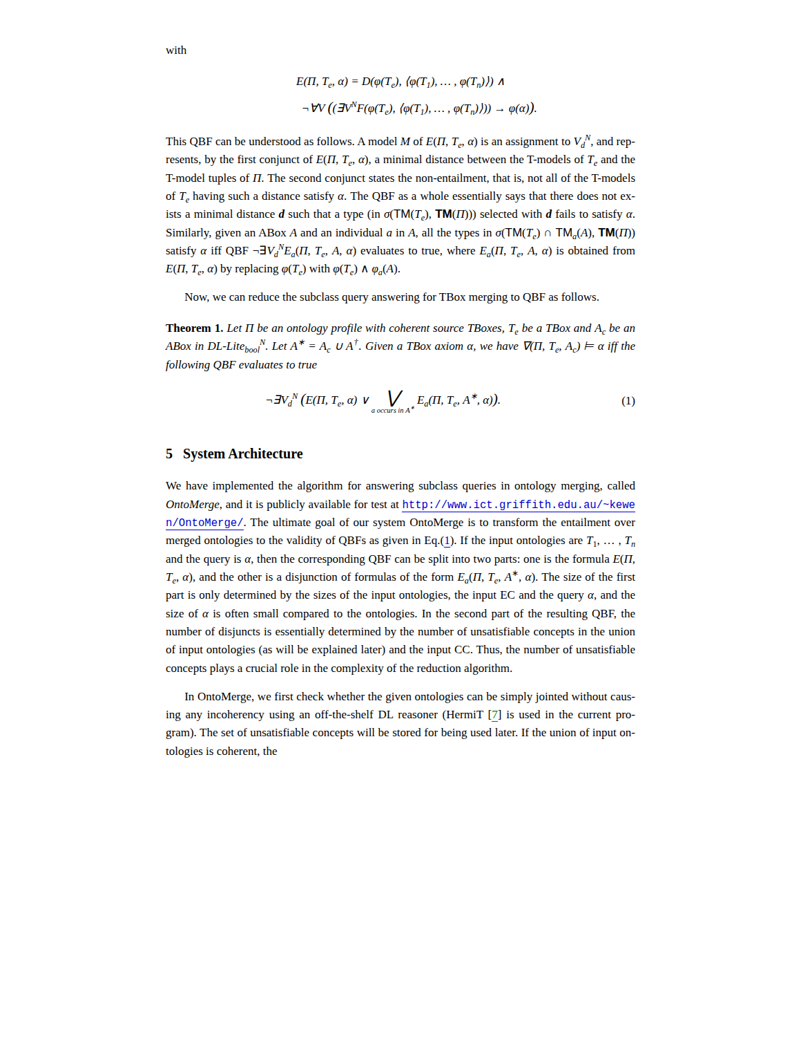with
E(Π, Te, α) = D(φ(Te), ⟨φ(T1), … , φ(Tn)⟩) ∧ ¬∀V ((∃VNF(φ(Te), ⟨φ(T1), … , φ(Tn)⟩)) → φ(α)).
This QBF can be understood as follows. A model M of E(Π, Te, α) is an assignment to VdN, and represents, by the first conjunct of E(Π, Te, α), a minimal distance between the T-models of Te and the T-model tuples of Π. The second conjunct states the non-entailment, that is, not all of the T-models of Te having such a distance satisfy α. The QBF as a whole essentially says that there does not exists a minimal distance d such that a type (in σ(TM(Te), TM(Π))) selected with d fails to satisfy α. Similarly, given an ABox A and an individual a in A, all the types in σ(TM(Te) ∩ TMa(A), TM(Π)) satisfy α iff QBF ¬∃VdNEa(Π, Te, A, α) evaluates to true, where Ea(Π, Te, A, α) is obtained from E(Π, Te, α) by replacing φ(Te) with φ(Te) ∧ φa(A).
Now, we can reduce the subclass query answering for TBox merging to QBF as follows.
Theorem 1. Let Π be an ontology profile with coherent source TBoxes, Te be a TBox and Ac be an ABox in DL-LiteboolN. Let A∗ = Ac ∪ A†. Given a TBox axiom α, we have ∇(Π, Te, Ac) ⊨ α iff the following QBF evaluates to true
¬∃VdN (E(Π, Te, α) ∨ ⋁a occurs in A∗ Ea(Π, Te, A∗, α)). (1)
5 System Architecture
We have implemented the algorithm for answering subclass queries in ontology merging, called OntoMerge, and it is publicly available for test at http://www.ict.griffith.edu.au/~kewen/OntoMerge/. The ultimate goal of our system OntoMerge is to transform the entailment over merged ontologies to the validity of QBFs as given in Eq.(1). If the input ontologies are T1, … , Tn and the query is α, then the corresponding QBF can be split into two parts: one is the formula E(Π, Te, α), and the other is a disjunction of formulas of the form Ea(Π, Te, A∗, α). The size of the first part is only determined by the sizes of the input ontologies, the input EC and the query α, and the size of α is often small compared to the ontologies. In the second part of the resulting QBF, the number of disjuncts is essentially determined by the number of unsatisfiable concepts in the union of input ontologies (as will be explained later) and the input CC. Thus, the number of unsatisfiable concepts plays a crucial role in the complexity of the reduction algorithm.
In OntoMerge, we first check whether the given ontologies can be simply jointed without causing any incoherency using an off-the-shelf DL reasoner (HermiT [7] is used in the current program). The set of unsatisfiable concepts will be stored for being used later. If the union of input ontologies is coherent, the